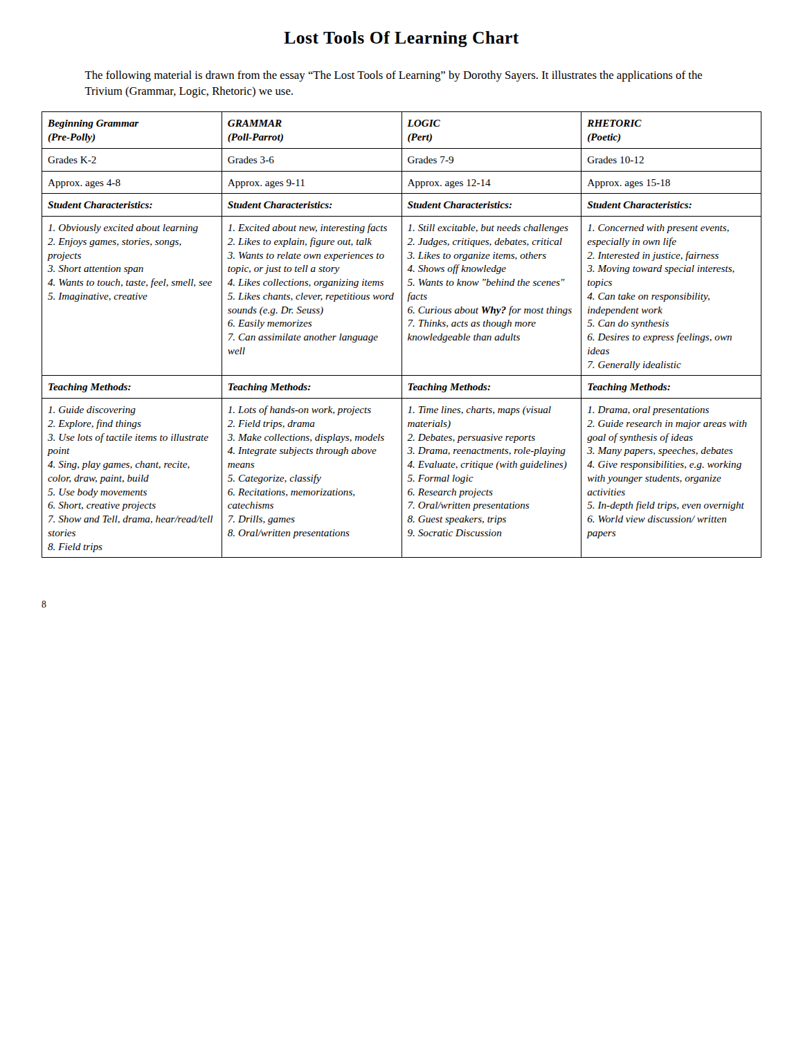Lost Tools Of Learning Chart
The following material is drawn from the essay “The Lost Tools of Learning” by Dorothy Sayers. It illustrates the applications of the Trivium (Grammar, Logic, Rhetoric) we use.
| Beginning Grammar (Pre-Polly) | GRAMMAR (Poll-Parrot) | LOGIC (Pert) | RHETORIC (Poetic) |
| Grades K-2 | Grades 3-6 | Grades 7-9 | Grades 10-12 |
| Approx. ages 4-8 | Approx. ages 9-11 | Approx. ages 12-14 | Approx. ages 15-18 |
| Student Characteristics: | Student Characteristics: | Student Characteristics: | Student Characteristics: |
| 1. Obviously excited about learning 2. Enjoys games, stories, songs, projects 3. Short attention span 4. Wants to touch, taste, feel, smell, see 5. Imaginative, creative | 1. Excited about new, interesting facts 2. Likes to explain, figure out, talk 3. Wants to relate own experiences to topic, or just to tell a story 4. Likes collections, organizing items 5. Likes chants, clever, repetitious word sounds (e.g. Dr. Seuss) 6. Easily memorizes 7. Can assimilate another language well | 1. Still excitable, but needs challenges 2. Judges, critiques, debates, critical 3. Likes to organize items, others 4. Shows off knowledge 5. Wants to know "behind the scenes" facts 6. Curious about Why? for most things 7. Thinks, acts as though more knowledgeable than adults | 1. Concerned with present events, especially in own life 2. Interested in justice, fairness 3. Moving toward special interests, topics 4. Can take on responsibility, independent work 5. Can do synthesis 6. Desires to express feelings, own ideas 7. Generally idealistic |
| Teaching Methods: | Teaching Methods: | Teaching Methods: | Teaching Methods: |
| 1. Guide discovering 2. Explore, find things 3. Use lots of tactile items to illustrate point 4. Sing, play games, chant, recite, color, draw, paint, build 5. Use body movements 6. Short, creative projects 7. Show and Tell, drama, hear/read/tell stories 8. Field trips | 1. Lots of hands-on work, projects 2. Field trips, drama 3. Make collections, displays, models 4. Integrate subjects through above means 5. Categorize, classify 6. Recitations, memorizations, catechisms 7. Drills, games 8. Oral/written presentations | 1. Time lines, charts, maps (visual materials) 2. Debates, persuasive reports 3. Drama, reenactments, role-playing 4. Evaluate, critique (with guidelines) 5. Formal logic 6. Research projects 7. Oral/written presentations 8. Guest speakers, trips 9. Socratic Discussion | 1. Drama, oral presentations 2. Guide research in major areas with goal of synthesis of ideas 3. Many papers, speeches, debates 4. Give responsibilities, e.g. working with younger students, organize activities 5. In-depth field trips, even overnight 6. World view discussion/ written papers |
8